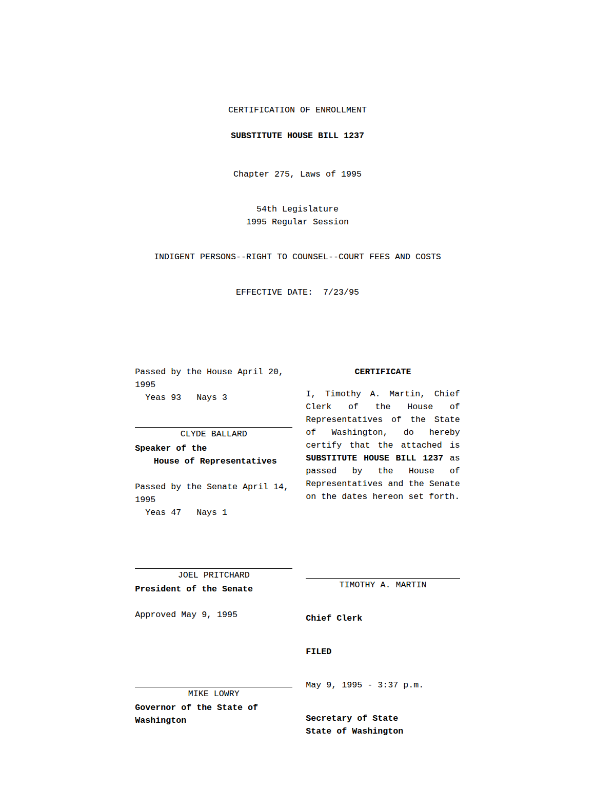CERTIFICATION OF ENROLLMENT
SUBSTITUTE HOUSE BILL 1237
Chapter 275, Laws of 1995
54th Legislature
1995 Regular Session
INDIGENT PERSONS--RIGHT TO COUNSEL--COURT FEES AND COSTS
EFFECTIVE DATE: 7/23/95
| Passed by the House April 20, 1995 Yeas 93 Nays 3 CLYDE BALLARD Speaker of the House of Representatives Passed by the Senate April 14, 1995 Yeas 47 Nays 1 JOEL PRITCHARD President of the Senate Approved May 9, 1995 MIKE LOWRY Governor of the State of Washington | | CERTIFICATE I, Timothy A. Martin, Chief Clerk of the House of Representatives of the State of Washington, do hereby certify that the attached is SUBSTITUTE HOUSE BILL 1237 as passed by the House of Representatives and the Senate on the dates hereon set forth. TIMOTHY A. MARTIN Chief Clerk FILED May 9, 1995 - 3:37 p.m. Secretary of State State of Washington |